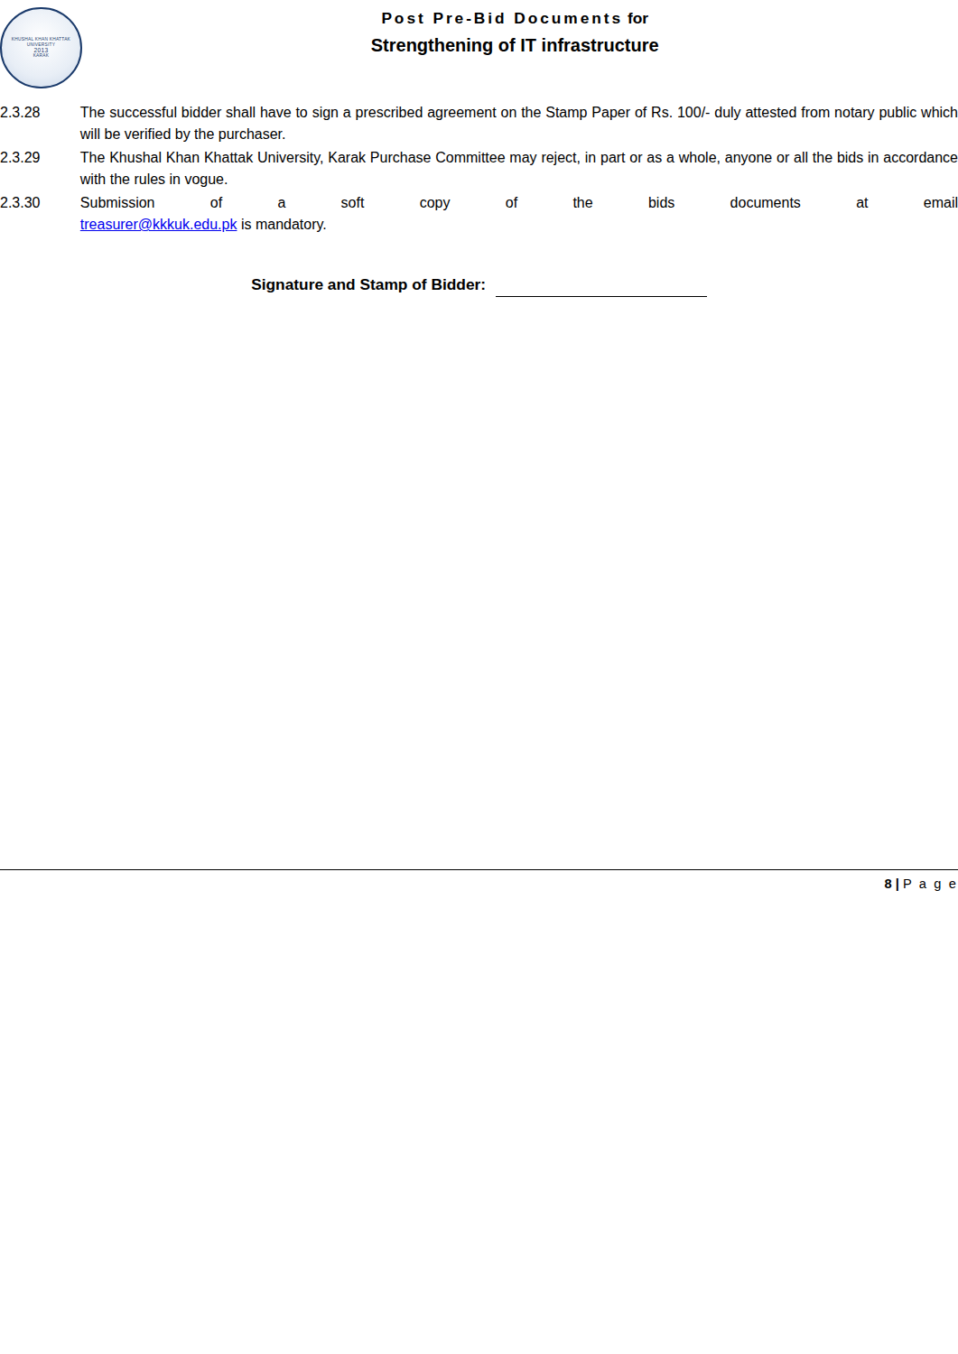KHUSHAL KHAN KHATTAK
UNIVERSITY
2013
KARAK
Post Pre-Bid Documents for
Strengthening of IT infrastructure
2.3.28 The successful bidder shall have to sign a prescribed agreement on the Stamp Paper of Rs. 100/- duly attested from notary public which will be verified by the purchaser.
2.3.29 The Khushal Khan Khattak University, Karak Purchase Committee may reject, in part or as a whole, anyone or all the bids in accordance with the rules in vogue.
2.3.30 Submission of a soft copy of the bids documents at email treasurer@kkkuk.edu.pk is mandatory.
Signature and Stamp of Bidder:
8 | P a g e